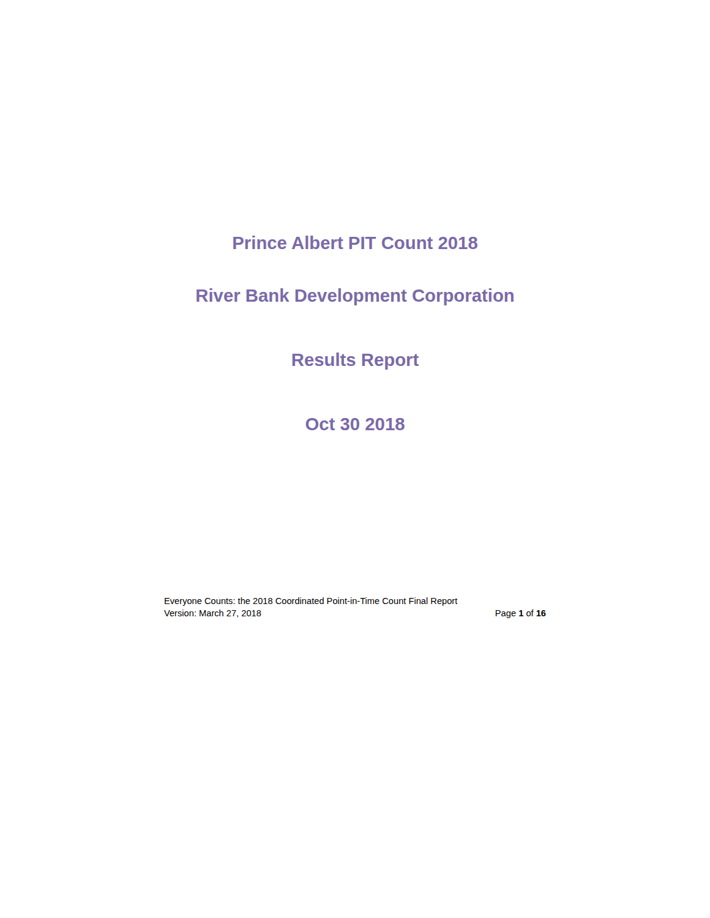Prince Albert PIT Count 2018
River Bank Development Corporation
Results Report
Oct 30 2018
Everyone Counts: the 2018 Coordinated Point-in-Time Count Final Report
Version: March 27, 2018 Page 1 of 16